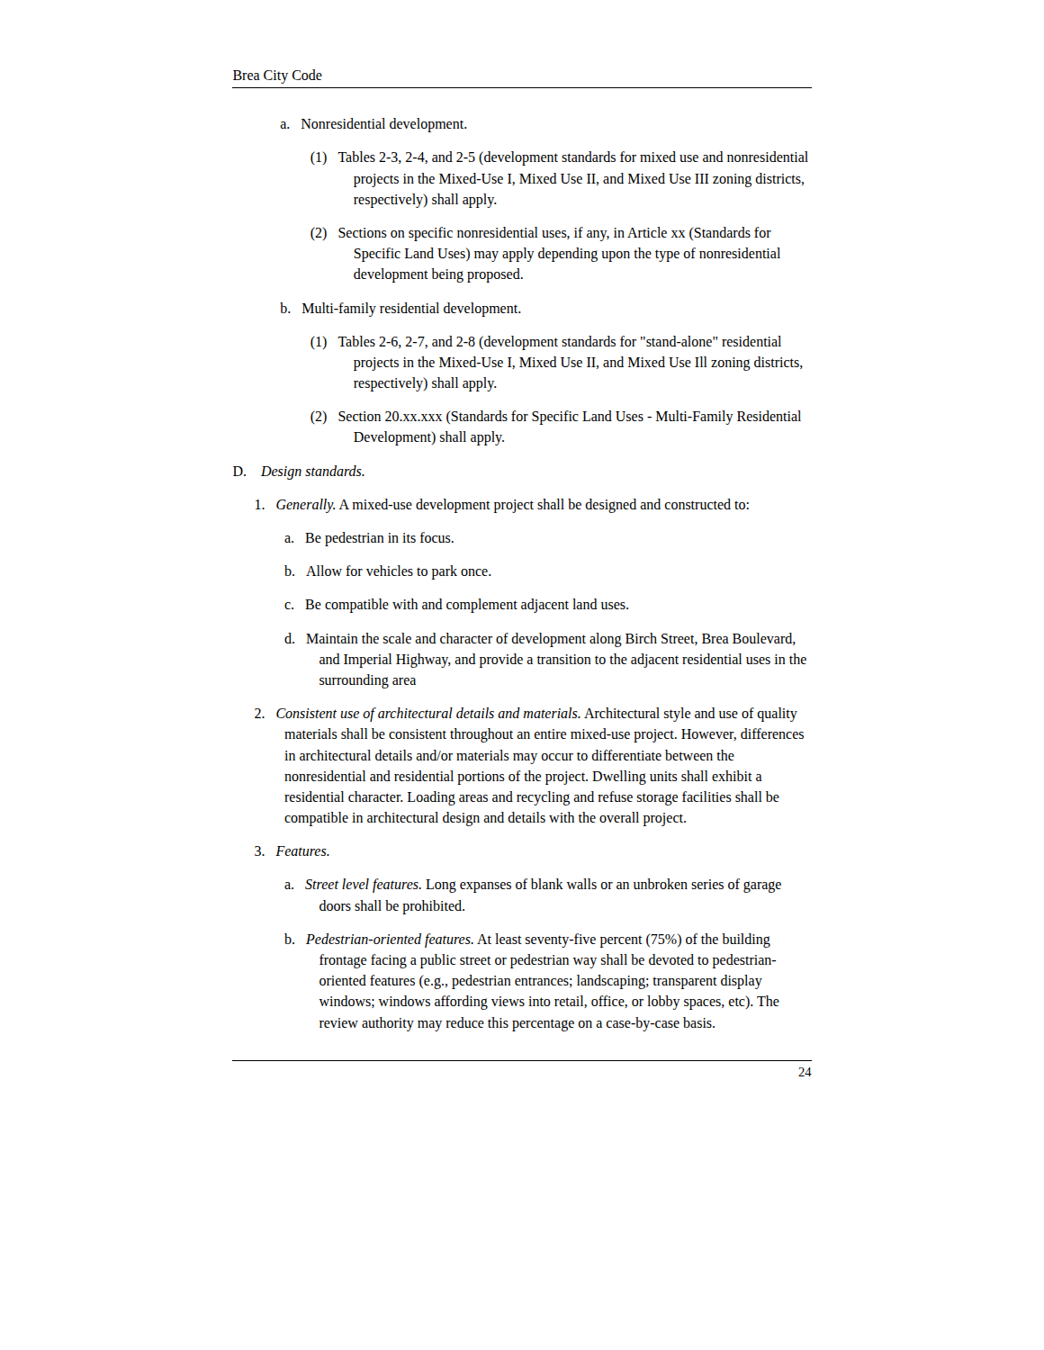Brea City Code
a. Nonresidential development.
(1) Tables 2-3, 2-4, and 2-5 (development standards for mixed use and nonresidential projects in the Mixed-Use I, Mixed Use II, and Mixed Use III zoning districts, respectively) shall apply.
(2) Sections on specific nonresidential uses, if any, in Article xx (Standards for Specific Land Uses) may apply depending upon the type of nonresidential development being proposed.
b. Multi-family residential development.
(1) Tables 2-6, 2-7, and 2-8 (development standards for "stand-alone" residential projects in the Mixed-Use I, Mixed Use II, and Mixed Use Ill zoning districts, respectively) shall apply.
(2) Section 20.xx.xxx (Standards for Specific Land Uses - Multi-Family Residential Development) shall apply.
D. Design standards.
1. Generally. A mixed-use development project shall be designed and constructed to:
a. Be pedestrian in its focus.
b. Allow for vehicles to park once.
c. Be compatible with and complement adjacent land uses.
d. Maintain the scale and character of development along Birch Street, Brea Boulevard, and Imperial Highway, and provide a transition to the adjacent residential uses in the surrounding area
2. Consistent use of architectural details and materials. Architectural style and use of quality materials shall be consistent throughout an entire mixed-use project. However, differences in architectural details and/or materials may occur to differentiate between the nonresidential and residential portions of the project. Dwelling units shall exhibit a residential character. Loading areas and recycling and refuse storage facilities shall be compatible in architectural design and details with the overall project.
3. Features.
a. Street level features. Long expanses of blank walls or an unbroken series of garage doors shall be prohibited.
b. Pedestrian-oriented features. At least seventy-five percent (75%) of the building frontage facing a public street or pedestrian way shall be devoted to pedestrian-oriented features (e.g., pedestrian entrances; landscaping; transparent display windows; windows affording views into retail, office, or lobby spaces, etc). The review authority may reduce this percentage on a case-by-case basis.
24